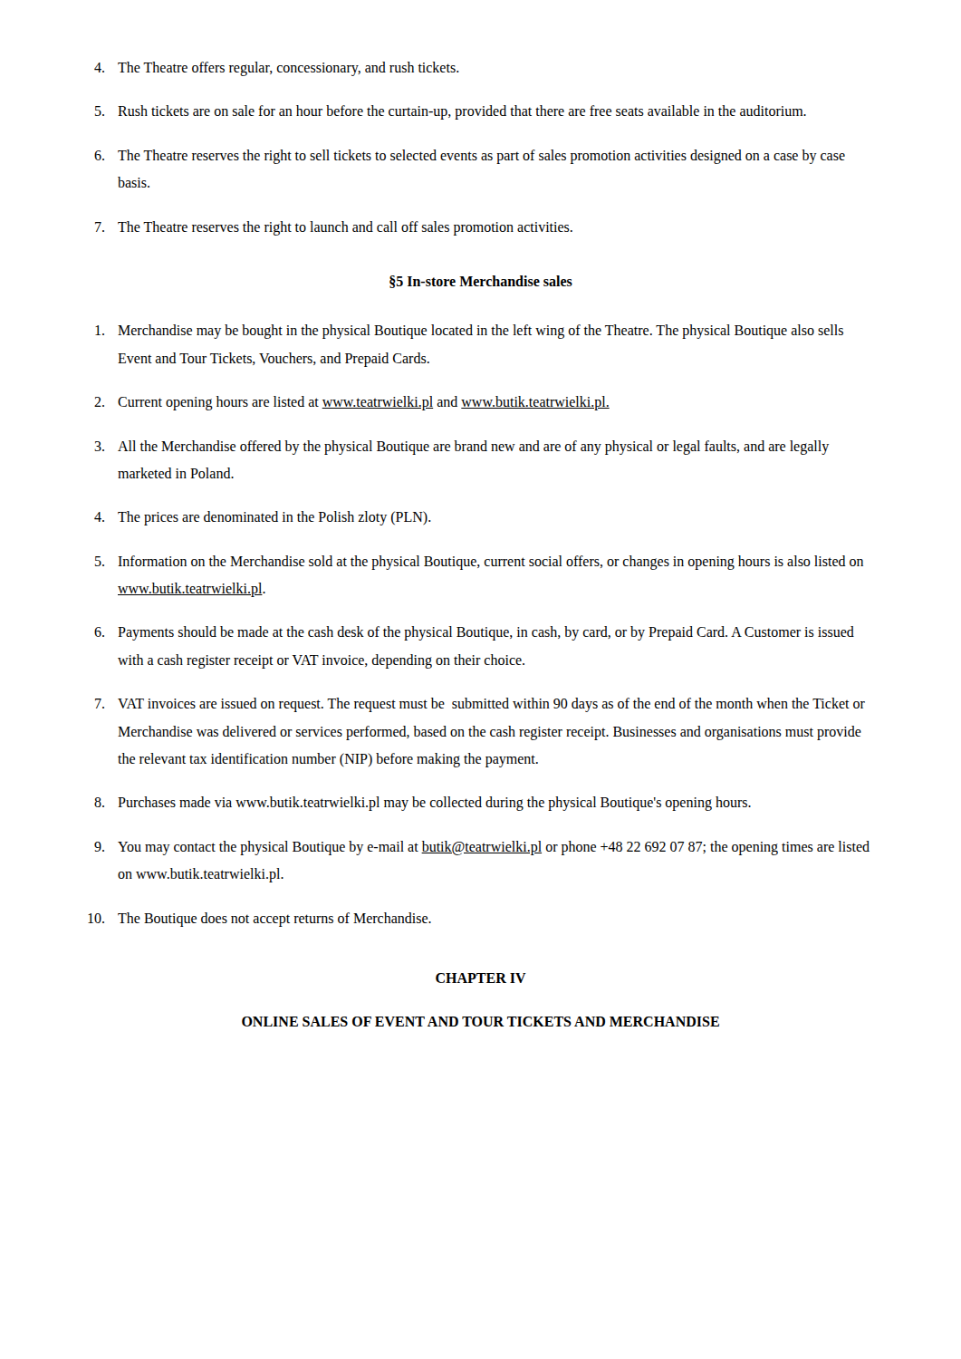The Theatre offers regular, concessionary, and rush tickets.
Rush tickets are on sale for an hour before the curtain-up, provided that there are free seats available in the auditorium.
The Theatre reserves the right to sell tickets to selected events as part of sales promotion activities designed on a case by case basis.
The Theatre reserves the right to launch and call off sales promotion activities.
§5 In-store Merchandise sales
Merchandise may be bought in the physical Boutique located in the left wing of the Theatre. The physical Boutique also sells Event and Tour Tickets, Vouchers, and Prepaid Cards.
Current opening hours are listed at www.teatrwielki.pl and www.butik.teatrwielki.pl.
All the Merchandise offered by the physical Boutique are brand new and are of any physical or legal faults, and are legally marketed in Poland.
The prices are denominated in the Polish zloty (PLN).
Information on the Merchandise sold at the physical Boutique, current social offers, or changes in opening hours is also listed on www.butik.teatrwielki.pl.
Payments should be made at the cash desk of the physical Boutique, in cash, by card, or by Prepaid Card. A Customer is issued with a cash register receipt or VAT invoice, depending on their choice.
VAT invoices are issued on request. The request must be submitted within 90 days as of the end of the month when the Ticket or Merchandise was delivered or services performed, based on the cash register receipt. Businesses and organisations must provide the relevant tax identification number (NIP) before making the payment.
Purchases made via www.butik.teatrwielki.pl may be collected during the physical Boutique's opening hours.
You may contact the physical Boutique by e-mail at butik@teatrwielki.pl or phone +48 22 692 07 87; the opening times are listed on www.butik.teatrwielki.pl.
The Boutique does not accept returns of Merchandise.
CHAPTER IV
ONLINE SALES OF EVENT AND TOUR TICKETS AND MERCHANDISE